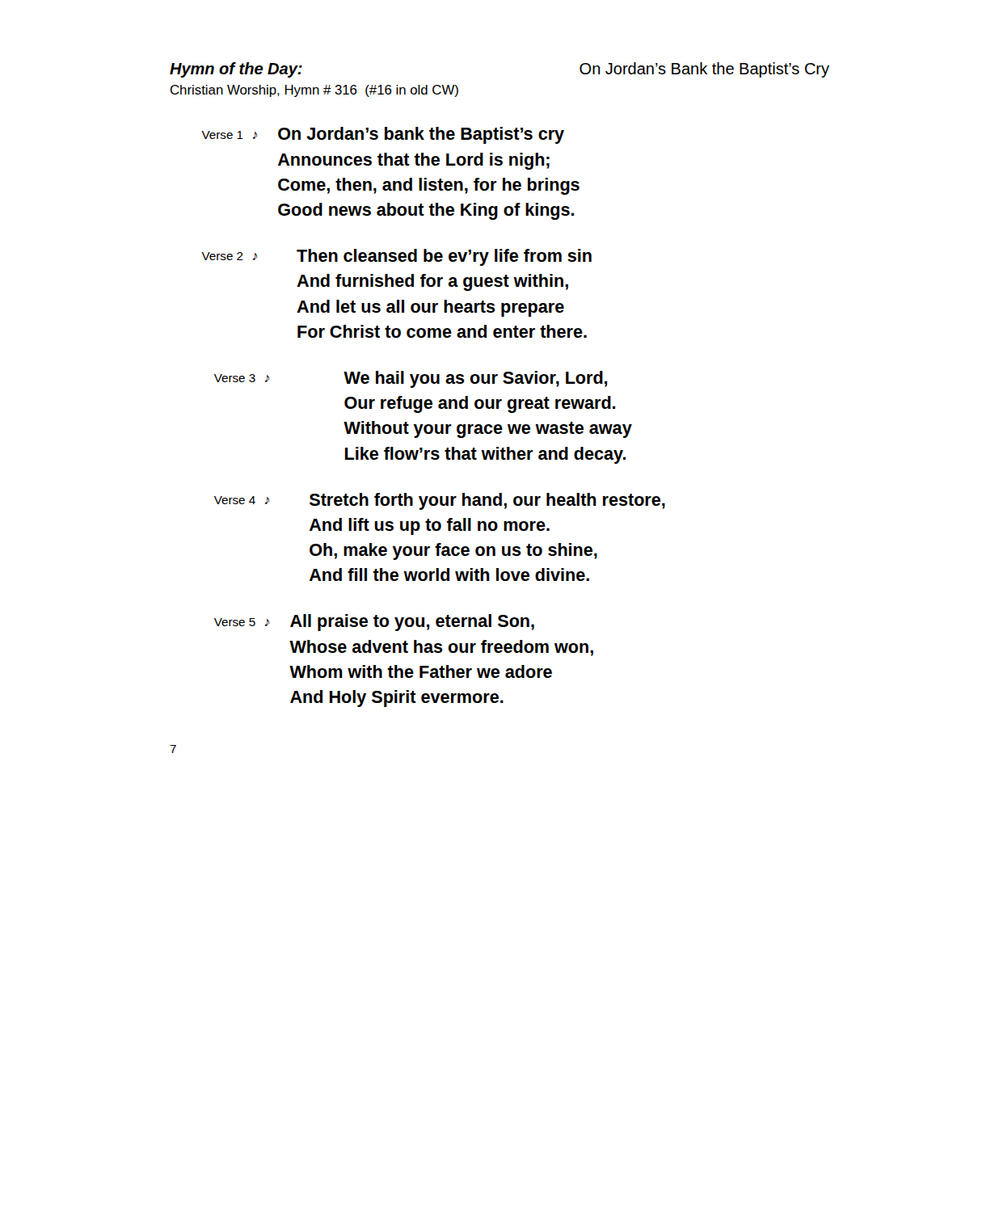Hymn of the Day: On Jordan’s Bank the Baptist’s Cry
Christian Worship, Hymn # 316 (#16 in old CW)
Verse 1 ♪ On Jordan’s bank the Baptist’s cry Announces that the Lord is nigh; Come, then, and listen, for he brings Good news about the King of kings.
Verse 2 ♪ Then cleansed be ev’ry life from sin And furnished for a guest within, And let us all our hearts prepare For Christ to come and enter there.
Verse 3 ♪ We hail you as our Savior, Lord, Our refuge and our great reward. Without your grace we waste away Like flow’rs that wither and decay.
Verse 4 ♪ Stretch forth your hand, our health restore, And lift us up to fall no more. Oh, make your face on us to shine, And fill the world with love divine.
Verse 5 ♪ All praise to you, eternal Son, Whose advent has our freedom won, Whom with the Father we adore And Holy Spirit evermore.
7